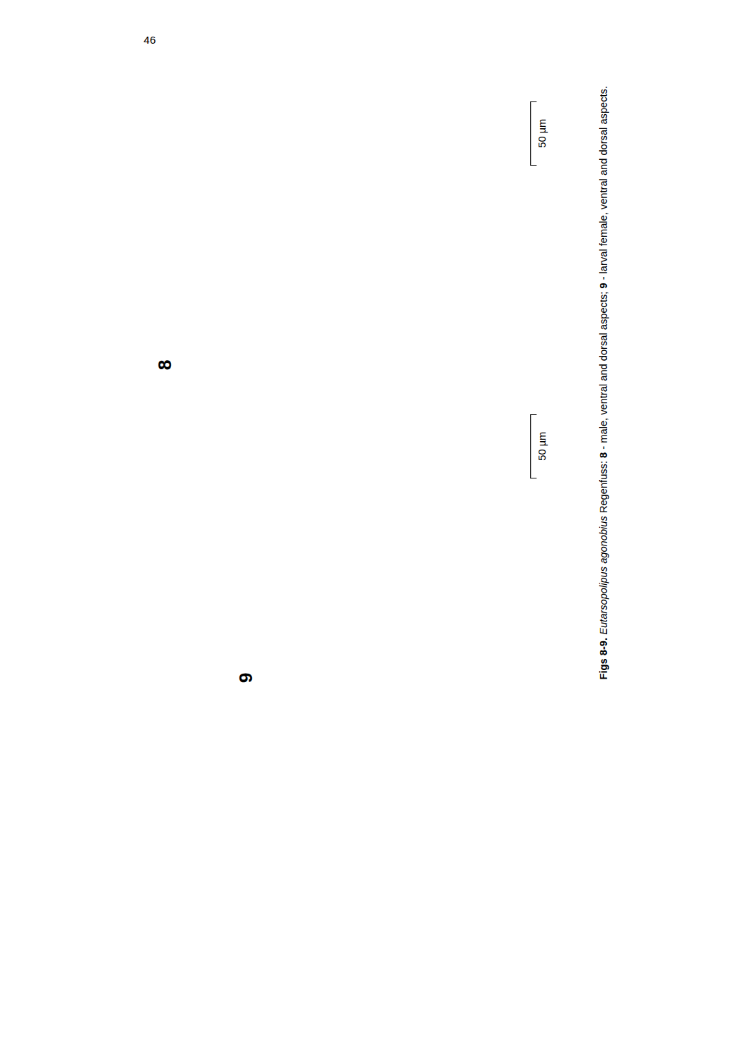46
9
50 µm
8
50 µm
Figs 8-9. Eutarsopolipus agonobius Regenfuss: 8 - male, ventral and dorsal aspects; 9 - larval female, ventral and dorsal aspects.